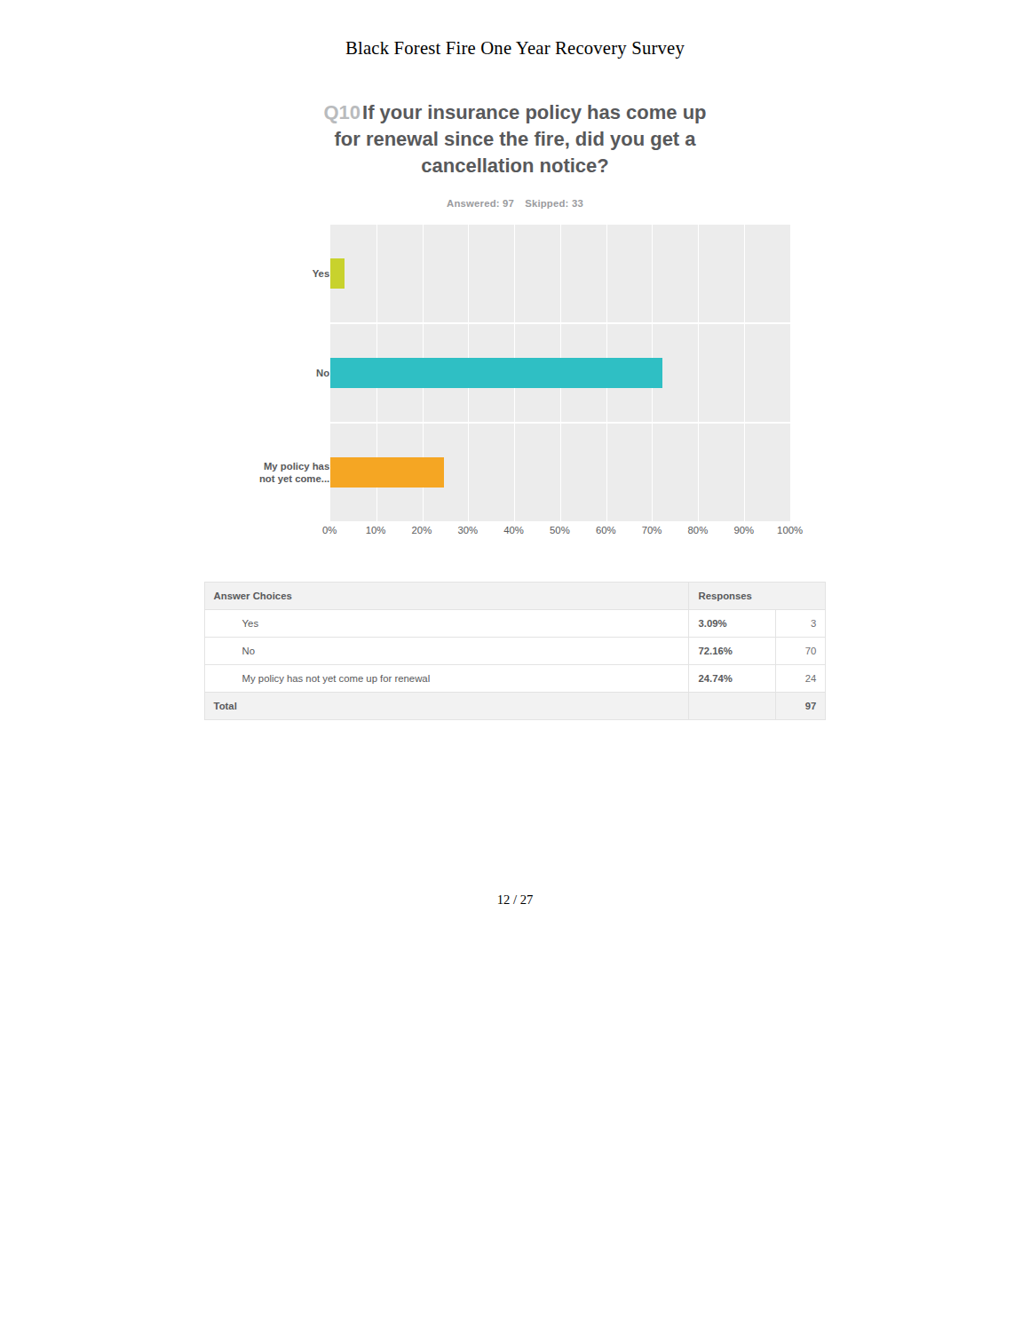Black Forest Fire One Year Recovery Survey
Q10 If your insurance policy has come up for renewal since the fire, did you get a cancellation notice?
Answered: 97 Skipped: 33
| Yes | |
| No | |
| My policy has not yet come... | |
0% 10% 20% 30% 40% 50% 60% 70% 80% 90% 100%
| Answer Choices | Responses |
| --- | --- |
| Yes | 3.09% | 3 |
| No | 72.16% | 70 |
| My policy has not yet come up for renewal | 24.74% | 24 |
| Total | | 97 |
12 / 27